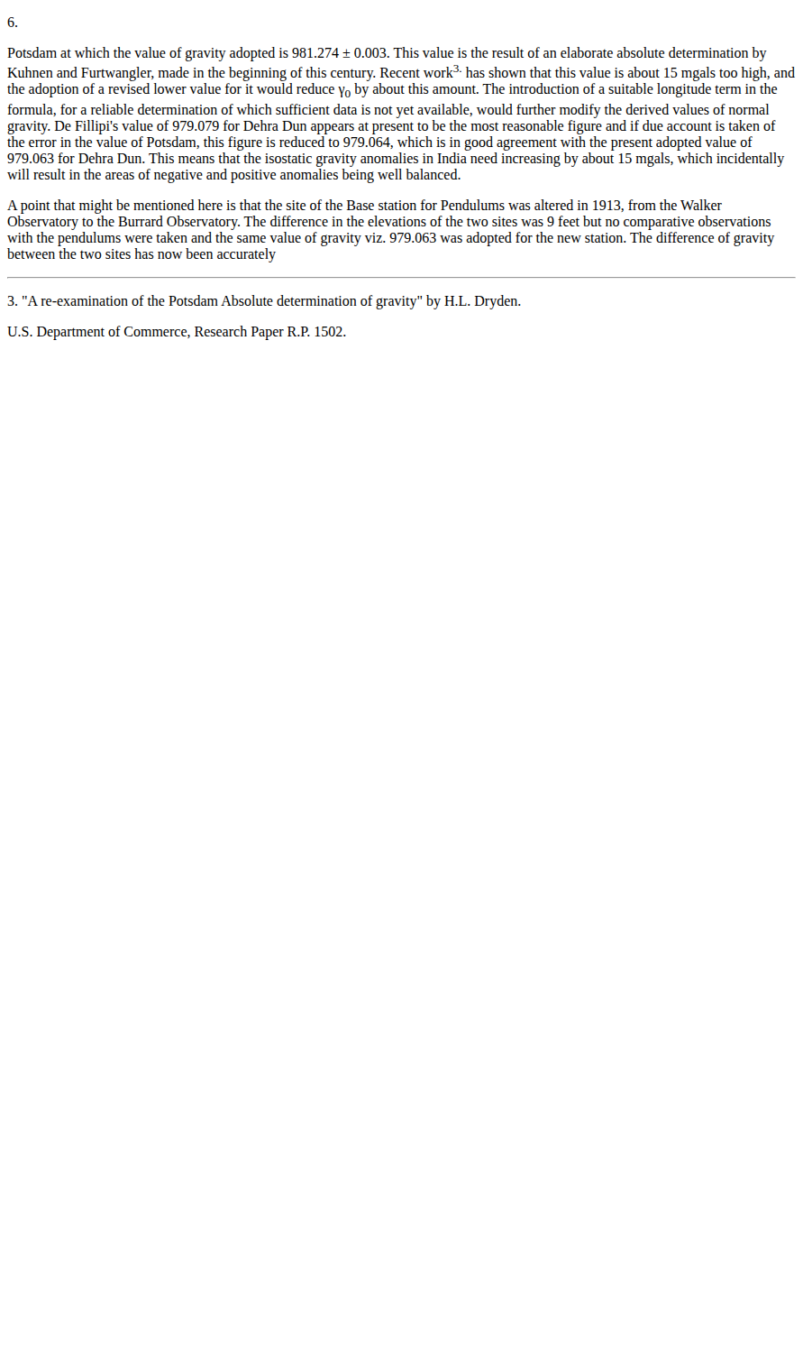6.
Potsdam at which the value of gravity adopted is 981.274 ± 0.003. This value is the result of an elaborate absolute determination by Kuhnen and Furtwangler, made in the beginning of this century. Recent work3. has shown that this value is about 15 mgals too high, and the adoption of a revised lower value for it would reduce γ0 by about this amount. The introduction of a suitable longitude term in the formula, for a reliable determination of which sufficient data is not yet available, would further modify the derived values of normal gravity. De Fillipi's value of 979.079 for Dehra Dun appears at present to be the most reasonable figure and if due account is taken of the error in the value of Potsdam, this figure is reduced to 979.064, which is in good agreement with the present adopted value of 979.063 for Dehra Dun. This means that the isostatic gravity anomalies in India need increasing by about 15 mgals, which incidentally will result in the areas of negative and positive anomalies being well balanced.
A point that might be mentioned here is that the site of the Base station for Pendulums was altered in 1913, from the Walker Observatory to the Burrard Observatory. The difference in the elevations of the two sites was 9 feet but no comparative observations with the pendulums were taken and the same value of gravity viz. 979.063 was adopted for the new station. The difference of gravity between the two sites has now been accurately
3. "A re-examination of the Potsdam Absolute determination of gravity" by H.L. Dryden.
U.S. Department of Commerce, Research Paper R.P. 1502.